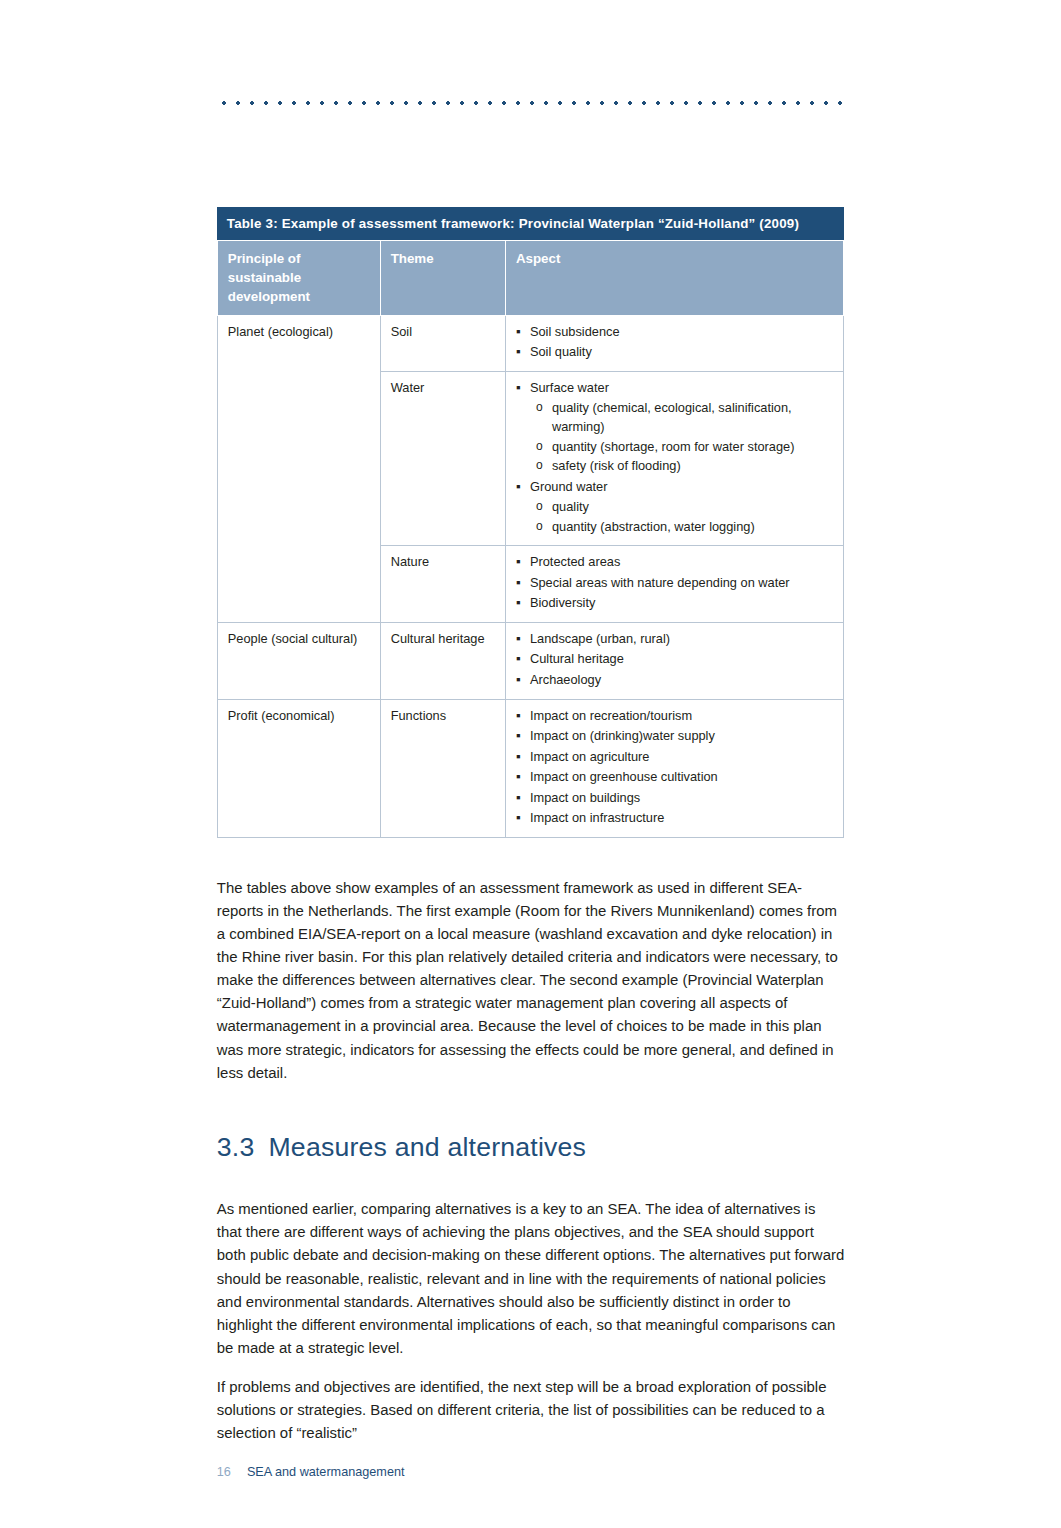Table 3: Example of assessment framework: Provincial Waterplan “Zuid-Holland” (2009)
| Principle of sustainable development | Theme | Aspect |
| --- | --- | --- |
| Planet (ecological) | Soil | Soil subsidence Soil quality |
| Water | Surface water quality (chemical, ecological, salinification, warming) quantity (shortage, room for water storage) safety (risk of flooding) Ground water quality quantity (abstraction, water logging) |
| Nature | Protected areas Special areas with nature depending on water Biodiversity |
| People (social cultural) | Cultural heritage | Landscape (urban, rural) Cultural heritage Archaeology |
| Profit (economical) | Functions | Impact on recreation/tourism Impact on (drinking)water supply Impact on agriculture Impact on greenhouse cultivation Impact on buildings Impact on infrastructure |
The tables above show examples of an assessment framework as used in different SEA-reports in the Netherlands. The first example (Room for the Rivers Munnikenland) comes from a combined EIA/SEA-report on a local measure (washland excavation and dyke relocation) in the Rhine river basin. For this plan relatively detailed criteria and indicators were necessary, to make the differences between alternatives clear. The second example (Provincial Waterplan “Zuid-Holland”) comes from a strategic water management plan covering all aspects of watermanagement in a provincial area. Because the level of choices to be made in this plan was more strategic, indicators for assessing the effects could be more general, and defined in less detail.
3.3 Measures and alternatives
As mentioned earlier, comparing alternatives is a key to an SEA. The idea of alternatives is that there are different ways of achieving the plans objectives, and the SEA should support both public debate and decision-making on these different options. The alternatives put forward should be reasonable, realistic, relevant and in line with the requirements of national policies and environmental standards. Alternatives should also be sufficiently distinct in order to highlight the different environmental implications of each, so that meaningful comparisons can be made at a strategic level.
If problems and objectives are identified, the next step will be a broad exploration of possible solutions or strategies. Based on different criteria, the list of possibilities can be reduced to a selection of “realistic”
16 SEA and watermanagement